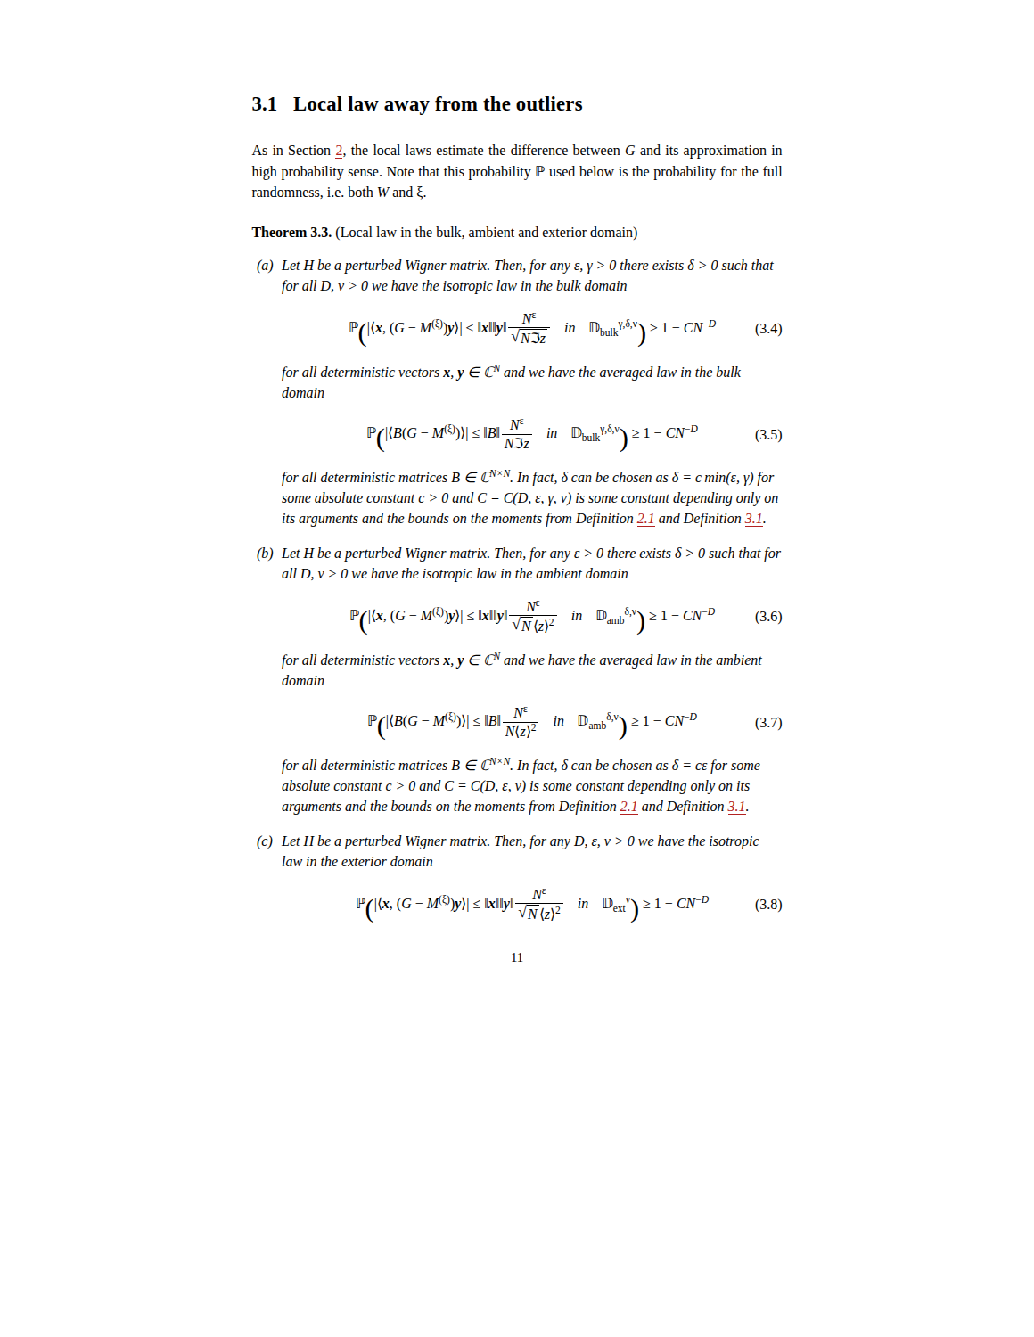3.1 Local law away from the outliers
As in Section 2, the local laws estimate the difference between G and its approximation in high probability sense. Note that this probability ℙ used below is the probability for the full randomness, i.e. both W and ξ.
Theorem 3.3. (Local law in the bulk, ambient and exterior domain)
(a) Let H be a perturbed Wigner matrix. Then, for any ε, γ > 0 there exists δ > 0 such that for all D, ν > 0 we have the isotropic law in the bulk domain
ℙ(|⟨x, (G − M(ξ))y⟩| ≤ ‖x‖‖y‖Nε Nℑz in 𝔻bulkγ,δ,ν) ≥ 1 − CN−D (3.4)
for all deterministic vectors x, y ∈ ℂN and we have the averaged law in the bulk domain
ℙ(|⟨B(G − M(ξ))⟩| ≤ ‖B‖Nε Nℑz in 𝔻bulkγ,δ,ν) ≥ 1 − CN−D (3.5)
for all deterministic matrices B ∈ ℂN×N. In fact, δ can be chosen as δ = c min(ε, γ) for some absolute constant c > 0 and C = C(D, ε, γ, ν) is some constant depending only on its arguments and the bounds on the moments from Definition 2.1 and Definition 3.1.
(b) Let H be a perturbed Wigner matrix. Then, for any ε > 0 there exists δ > 0 such that for all D, ν > 0 we have the isotropic law in the ambient domain
ℙ(|⟨x, (G − M(ξ))y⟩| ≤ ‖x‖‖y‖Nε N⟨z⟩2 in 𝔻ambδ,ν) ≥ 1 − CN−D (3.6)
for all deterministic vectors x, y ∈ ℂN and we have the averaged law in the ambient domain
ℙ(|⟨B(G − M(ξ))⟩| ≤ ‖B‖Nε N⟨z⟩2 in 𝔻ambδ,ν) ≥ 1 − CN−D (3.7)
for all deterministic matrices B ∈ ℂN×N. In fact, δ can be chosen as δ = cε for some absolute constant c > 0 and C = C(D, ε, ν) is some constant depending only on its arguments and the bounds on the moments from Definition 2.1 and Definition 3.1.
(c) Let H be a perturbed Wigner matrix. Then, for any D, ε, ν > 0 we have the isotropic law in the exterior domain
ℙ(|⟨x, (G − M(ξ))y⟩| ≤ ‖x‖‖y‖Nε N⟨z⟩2 in 𝔻extν) ≥ 1 − CN−D (3.8)
11